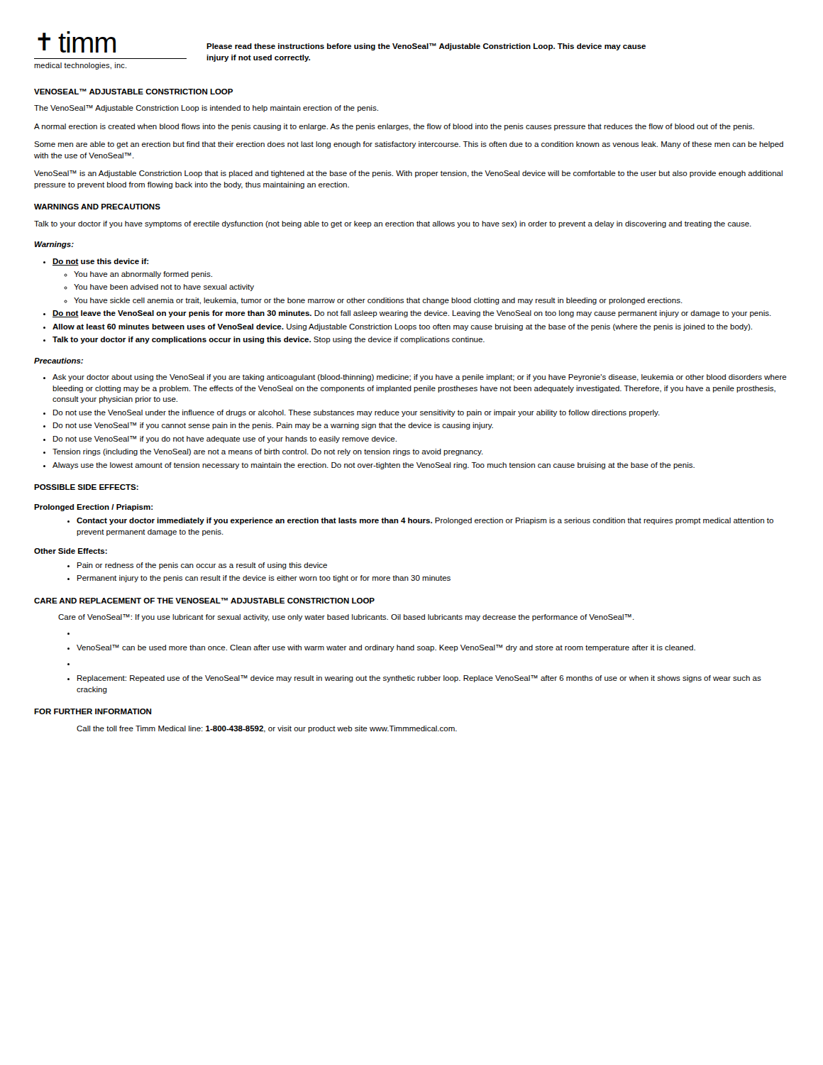✝ timm
medical technologies, inc.
Please read these instructions before using the VenoSeal™ Adjustable Constriction Loop. This device may cause injury if not used correctly.
VenoSeal™ Adjustable Constriction Loop
The VenoSeal™ Adjustable Constriction Loop is intended to help maintain erection of the penis.
A normal erection is created when blood flows into the penis causing it to enlarge. As the penis enlarges, the flow of blood into the penis causes pressure that reduces the flow of blood out of the penis.
Some men are able to get an erection but find that their erection does not last long enough for satisfactory intercourse. This is often due to a condition known as venous leak. Many of these men can be helped with the use of VenoSeal™.
VenoSeal™ is an Adjustable Constriction Loop that is placed and tightened at the base of the penis. With proper tension, the VenoSeal device will be comfortable to the user but also provide enough additional pressure to prevent blood from flowing back into the body, thus maintaining an erection.
Warnings and Precautions
Talk to your doctor if you have symptoms of erectile dysfunction (not being able to get or keep an erection that allows you to have sex) in order to prevent a delay in discovering and treating the cause.
Warnings:
Do not use this device if:
You have an abnormally formed penis.
You have been advised not to have sexual activity
You have sickle cell anemia or trait, leukemia, tumor or the bone marrow or other conditions that change blood clotting and may result in bleeding or prolonged erections.
Do not leave the VenoSeal on your penis for more than 30 minutes. Do not fall asleep wearing the device. Leaving the VenoSeal on too long may cause permanent injury or damage to your penis.
Allow at least 60 minutes between uses of VenoSeal device. Using Adjustable Constriction Loops too often may cause bruising at the base of the penis (where the penis is joined to the body).
Talk to your doctor if any complications occur in using this device. Stop using the device if complications continue.
Precautions:
Ask your doctor about using the VenoSeal if you are taking anticoagulant (blood-thinning) medicine; if you have a penile implant; or if you have Peyronie's disease, leukemia or other blood disorders where bleeding or clotting may be a problem. The effects of the VenoSeal on the components of implanted penile prostheses have not been adequately investigated. Therefore, if you have a penile prosthesis, consult your physician prior to use.
Do not use the VenoSeal under the influence of drugs or alcohol. These substances may reduce your sensitivity to pain or impair your ability to follow directions properly.
Do not use VenoSeal™ if you cannot sense pain in the penis. Pain may be a warning sign that the device is causing injury.
Do not use VenoSeal™ if you do not have adequate use of your hands to easily remove device.
Tension rings (including the VenoSeal) are not a means of birth control. Do not rely on tension rings to avoid pregnancy.
Always use the lowest amount of tension necessary to maintain the erection. Do not over-tighten the VenoSeal ring. Too much tension can cause bruising at the base of the penis.
Possible Side Effects:
Prolonged Erection / Priapism:
Contact your doctor immediately if you experience an erection that lasts more than 4 hours. Prolonged erection or Priapism is a serious condition that requires prompt medical attention to prevent permanent damage to the penis.
Other Side Effects:
Pain or redness of the penis can occur as a result of using this device
Permanent injury to the penis can result if the device is either worn too tight or for more than 30 minutes
Care and Replacement of the VenoSeal™ Adjustable Constriction Loop
Care of VenoSeal™: If you use lubricant for sexual activity, use only water based lubricants. Oil based lubricants may decrease the performance of VenoSeal™.
VenoSeal™ can be used more than once. Clean after use with warm water and ordinary hand soap. Keep VenoSeal™ dry and store at room temperature after it is cleaned.
Replacement: Repeated use of the VenoSeal™ device may result in wearing out the synthetic rubber loop. Replace VenoSeal™ after 6 months of use or when it shows signs of wear such as cracking
For Further Information
Call the toll free Timm Medical line: 1-800-438-8592, or visit our product web site www.Timmmedical.com.